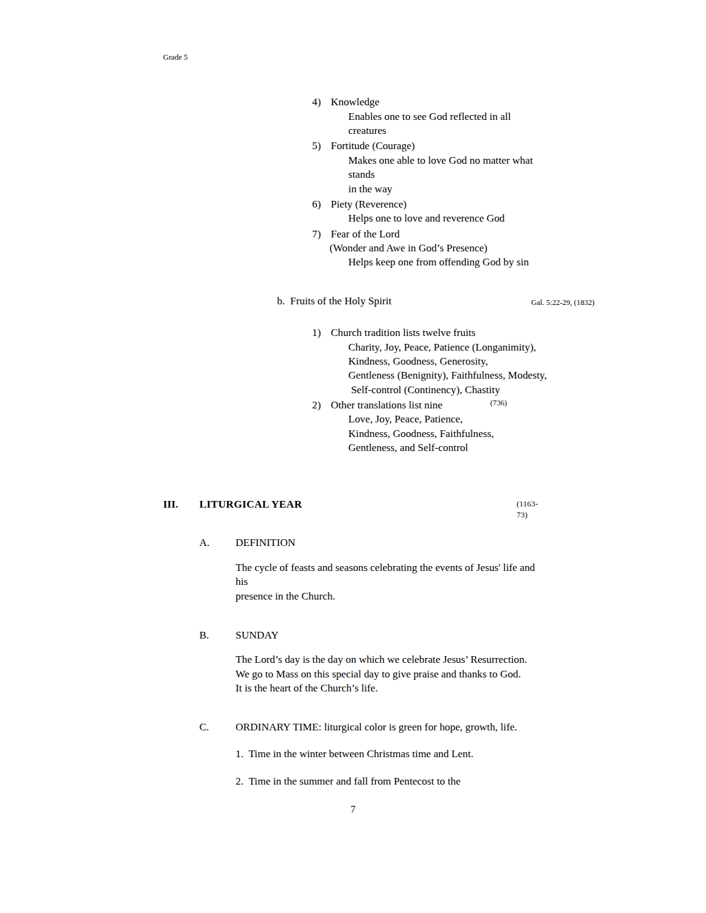Grade 5
4) Knowledge Enables one to see God reflected in all creatures
5) Fortitude (Courage) Makes one able to love God no matter what stands
in the way
6) Piety (Reverence) Helps one to love and reverence God
7) Fear of the Lord (Wonder and Awe in God’s Presence) Helps keep one from offending God by sin
b. Fruits of the Holy Spirit Gal. 5:22-29, (1832)
1) Church tradition lists twelve fruits
Charity, Joy, Peace, Patience (Longanimity),
Kindness, Goodness, Generosity,
Gentleness (Benignity), Faithfulness, Modesty,
Self-control (Continency), Chastity
2) Other translations list nine (736)
Love, Joy, Peace, Patience,
Kindness, Goodness, Faithfulness,
Gentleness, and Self-control
III. LITURGICAL YEAR (1163-73)
A. DEFINITION
The cycle of feasts and seasons celebrating the events of Jesus' life and his
presence in the Church.
B. SUNDAY
The Lord’s day is the day on which we celebrate Jesus’ Resurrection.
We go to Mass on this special day to give praise and thanks to God.
It is the heart of the Church’s life.
C. ORDINARY TIME: liturgical color is green for hope, growth, life.
1. Time in the winter between Christmas time and Lent.
2. Time in the summer and fall from Pentecost to the
7